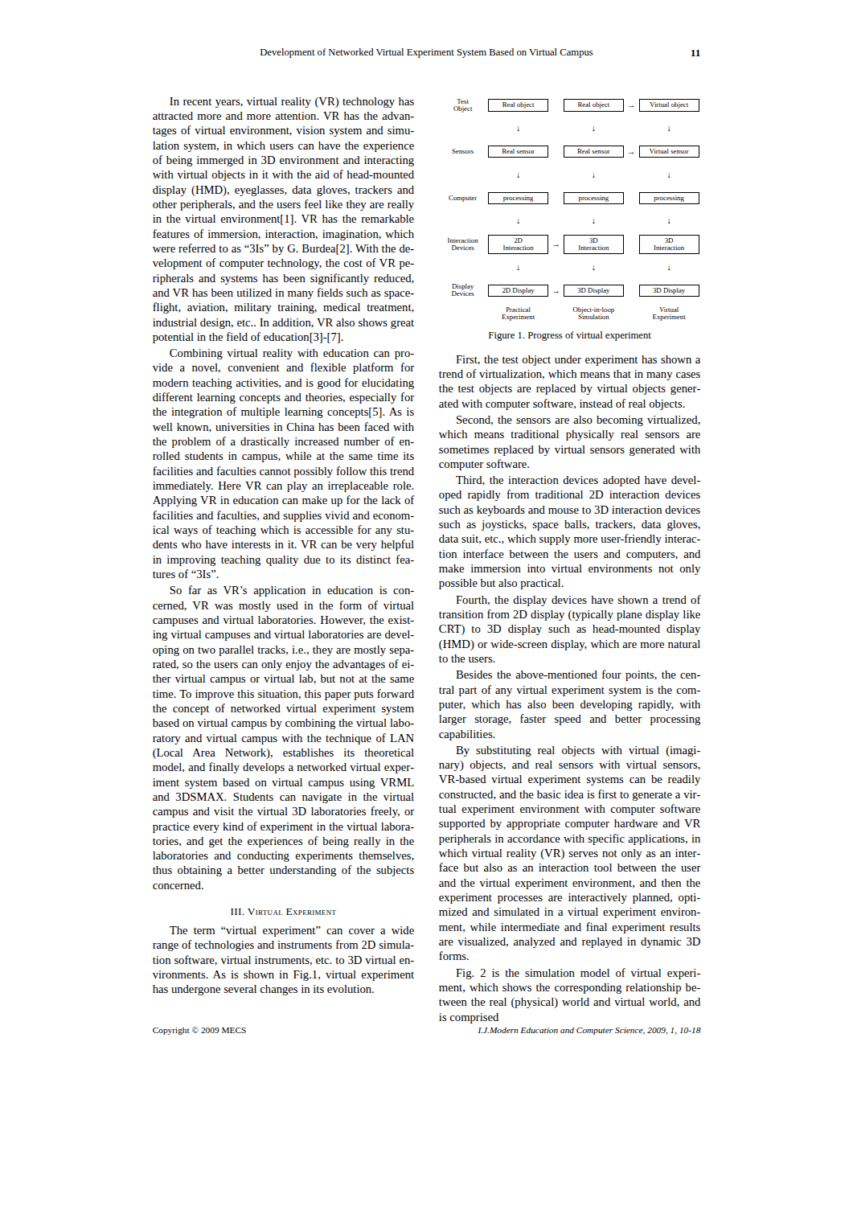Development of Networked Virtual Experiment System Based on Virtual Campus 11
In recent years, virtual reality (VR) technology has attracted more and more attention. VR has the advantages of virtual environment, vision system and simulation system, in which users can have the experience of being immerged in 3D environment and interacting with virtual objects in it with the aid of head-mounted display (HMD), eyeglasses, data gloves, trackers and other peripherals, and the users feel like they are really in the virtual environment[1]. VR has the remarkable features of immersion, interaction, imagination, which were referred to as “3Is” by G. Burdea[2]. With the development of computer technology, the cost of VR peripherals and systems has been significantly reduced, and VR has been utilized in many fields such as spaceflight, aviation, military training, medical treatment, industrial design, etc.. In addition, VR also shows great potential in the field of education[3]-[7].
Combining virtual reality with education can provide a novel, convenient and flexible platform for modern teaching activities, and is good for elucidating different learning concepts and theories, especially for the integration of multiple learning concepts[5]. As is well known, universities in China has been faced with the problem of a drastically increased number of enrolled students in campus, while at the same time its facilities and faculties cannot possibly follow this trend immediately. Here VR can play an irreplaceable role. Applying VR in education can make up for the lack of facilities and faculties, and supplies vivid and economical ways of teaching which is accessible for any students who have interests in it. VR can be very helpful in improving teaching quality due to its distinct features of “3Is”.
So far as VR’s application in education is concerned, VR was mostly used in the form of virtual campuses and virtual laboratories. However, the existing virtual campuses and virtual laboratories are developing on two parallel tracks, i.e., they are mostly separated, so the users can only enjoy the advantages of either virtual campus or virtual lab, but not at the same time. To improve this situation, this paper puts forward the concept of networked virtual experiment system based on virtual campus by combining the virtual laboratory and virtual campus with the technique of LAN (Local Area Network), establishes its theoretical model, and finally develops a networked virtual experiment system based on virtual campus using VRML and 3DSMAX. Students can navigate in the virtual campus and visit the virtual 3D laboratories freely, or practice every kind of experiment in the virtual laboratories, and get the experiences of being really in the laboratories and conducting experiments themselves, thus obtaining a better understanding of the subjects concerned.
III. Virtual Experiment
The term “virtual experiment” can cover a wide range of technologies and instruments from 2D simulation software, virtual instruments, etc. to 3D virtual environments. As is shown in Fig.1, virtual experiment has undergone several changes in its evolution.
| Test Object | Real object | | Real object | → | Virtual object |
| | ↓ | | ↓ | | ↓ |
| Sensors | Real sensor | | Real sensor | → | Virtual sensor |
| | ↓ | | ↓ | | ↓ |
| Computer | processing | | processing | | processing |
| | ↓ | | ↓ | | ↓ |
| Interaction Devices | 2D Interaction | → | 3D Interaction | | 3D Interaction |
| | ↓ | | ↓ | | ↓ |
| Display Devices | 2D Display | → | 3D Display | | 3D Display |
| | Practical Experiment | | Object-in-loop Simulation | | Virtual Experiment |
Figure 1. Progress of virtual experiment
First, the test object under experiment has shown a trend of virtualization, which means that in many cases the test objects are replaced by virtual objects generated with computer software, instead of real objects.
Second, the sensors are also becoming virtualized, which means traditional physically real sensors are sometimes replaced by virtual sensors generated with computer software.
Third, the interaction devices adopted have developed rapidly from traditional 2D interaction devices such as keyboards and mouse to 3D interaction devices such as joysticks, space balls, trackers, data gloves, data suit, etc., which supply more user-friendly interaction interface between the users and computers, and make immersion into virtual environments not only possible but also practical.
Fourth, the display devices have shown a trend of transition from 2D display (typically plane display like CRT) to 3D display such as head-mounted display (HMD) or wide-screen display, which are more natural to the users.
Besides the above-mentioned four points, the central part of any virtual experiment system is the computer, which has also been developing rapidly, with larger storage, faster speed and better processing capabilities.
By substituting real objects with virtual (imaginary) objects, and real sensors with virtual sensors, VR-based virtual experiment systems can be readily constructed, and the basic idea is first to generate a virtual experiment environment with computer software supported by appropriate computer hardware and VR peripherals in accordance with specific applications, in which virtual reality (VR) serves not only as an interface but also as an interaction tool between the user and the virtual experiment environment, and then the experiment processes are interactively planned, optimized and simulated in a virtual experiment environment, while intermediate and final experiment results are visualized, analyzed and replayed in dynamic 3D forms.
Fig. 2 is the simulation model of virtual experiment, which shows the corresponding relationship between the real (physical) world and virtual world, and is comprised
Copyright © 2009 MECS I.J.Modern Education and Computer Science, 2009, 1, 10-18